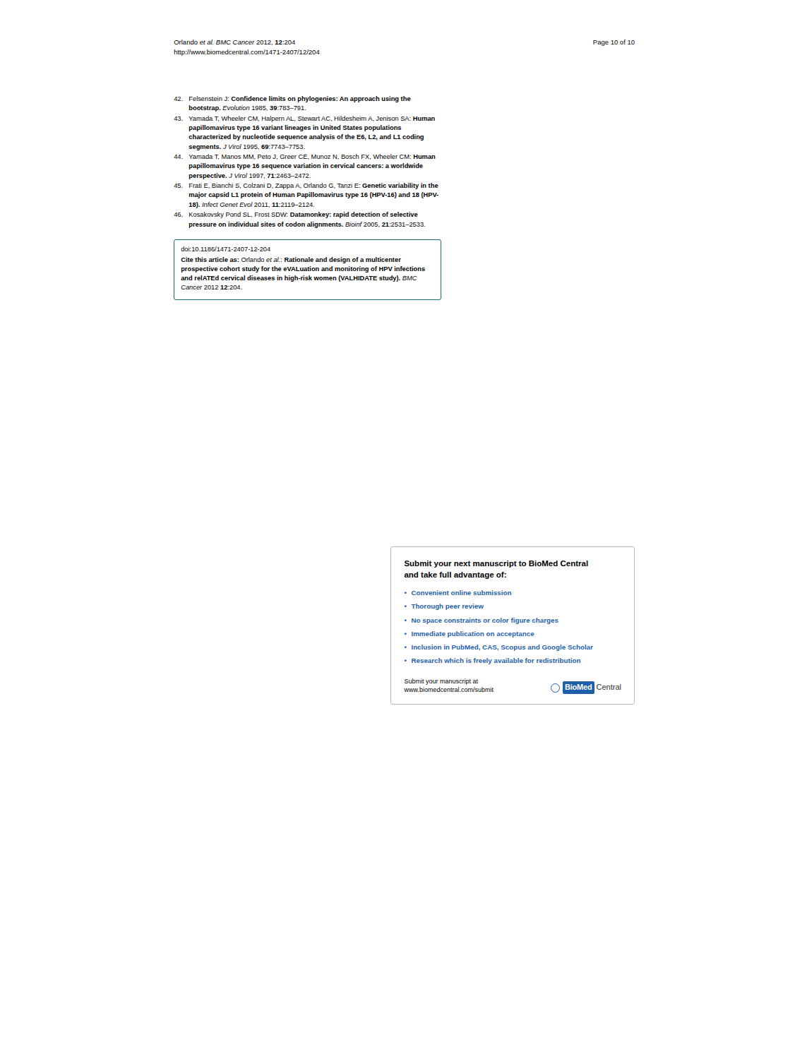Orlando et al. BMC Cancer 2012, 12:204 http://www.biomedcentral.com/1471-2407/12/204
Page 10 of 10
42.
Felsenstein J: Confidence limits on phylogenies: An approach using the bootstrap. Evolution 1985, 39:783–791.
43.
Yamada T, Wheeler CM, Halpern AL, Stewart AC, Hildesheim A, Jenison SA: Human papillomavirus type 16 variant lineages in United States populations characterized by nucleotide sequence analysis of the E6, L2, and L1 coding segments. J Virol 1995, 69:7743–7753.
44.
Yamada T, Manos MM, Peto J, Greer CE, Munoz N, Bosch FX, Wheeler CM: Human papillomavirus type 16 sequence variation in cervical cancers: a worldwide perspective. J Virol 1997, 71:2463–2472.
45.
Frati E, Bianchi S, Colzani D, Zappa A, Orlando G, Tanzi E: Genetic variability in the major capsid L1 protein of Human Papillomavirus type 16 (HPV-16) and 18 (HPV-18). Infect Genet Evol 2011, 11:2119–2124.
46.
Kosakovsky Pond SL, Frost SDW: Datamonkey: rapid detection of selective pressure on individual sites of codon alignments. Bioinf 2005, 21:2531–2533.
doi:10.1186/1471-2407-12-204
Cite this article as: Orlando et al.: Rationale and design of a multicenter prospective cohort study for the eVALuation and monitoring of HPV infections and relATEd cervical diseases in high-risk women (VALHIDATE study). BMC Cancer 2012 12:204.
Submit your next manuscript to BioMed Central
and take full advantage of:
Convenient online submission
Thorough peer review
No space constraints or color figure charges
Immediate publication on acceptance
Inclusion in PubMed, CAS, Scopus and Google Scholar
Research which is freely available for redistribution
Submit your manuscript at
www.biomedcentral.com/submit
BioMed Central